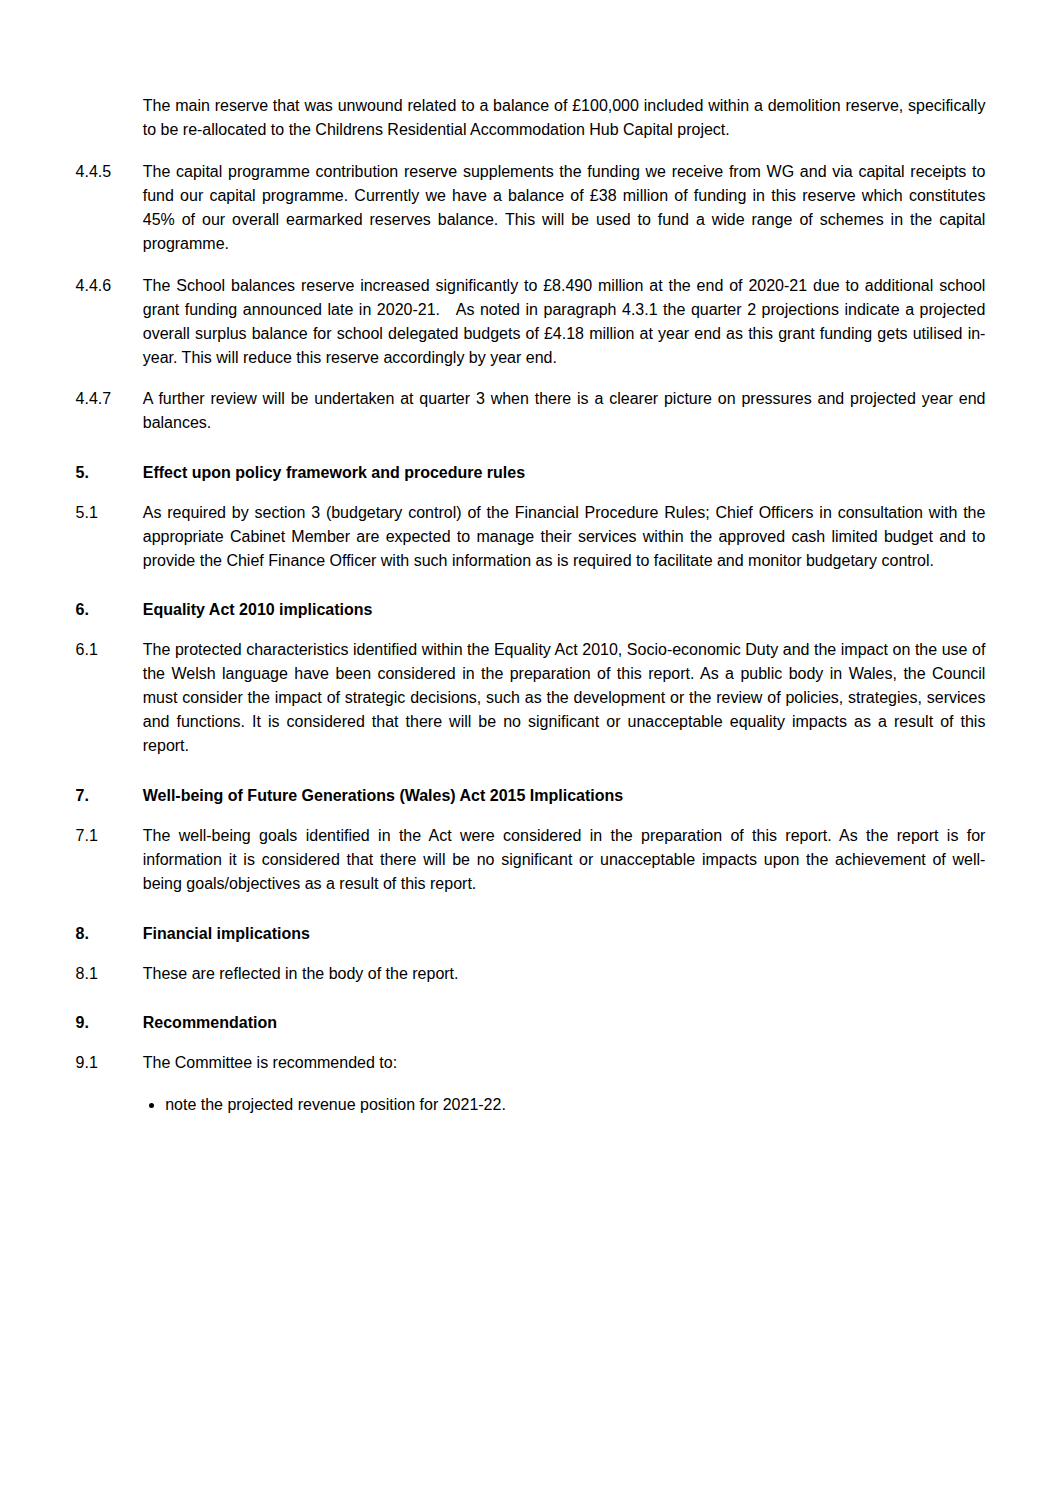The main reserve that was unwound related to a balance of £100,000 included within a demolition reserve, specifically to be re-allocated to the Childrens Residential Accommodation Hub Capital project.
4.4.5
The capital programme contribution reserve supplements the funding we receive from WG and via capital receipts to fund our capital programme. Currently we have a balance of £38 million of funding in this reserve which constitutes 45% of our overall earmarked reserves balance. This will be used to fund a wide range of schemes in the capital programme.
4.4.6
The School balances reserve increased significantly to £8.490 million at the end of 2020-21 due to additional school grant funding announced late in 2020-21. As noted in paragraph 4.3.1 the quarter 2 projections indicate a projected overall surplus balance for school delegated budgets of £4.18 million at year end as this grant funding gets utilised in-year. This will reduce this reserve accordingly by year end.
4.4.7
A further review will be undertaken at quarter 3 when there is a clearer picture on pressures and projected year end balances.
5. Effect upon policy framework and procedure rules
5.1
As required by section 3 (budgetary control) of the Financial Procedure Rules; Chief Officers in consultation with the appropriate Cabinet Member are expected to manage their services within the approved cash limited budget and to provide the Chief Finance Officer with such information as is required to facilitate and monitor budgetary control.
6. Equality Act 2010 implications
6.1
The protected characteristics identified within the Equality Act 2010, Socio-economic Duty and the impact on the use of the Welsh language have been considered in the preparation of this report. As a public body in Wales, the Council must consider the impact of strategic decisions, such as the development or the review of policies, strategies, services and functions. It is considered that there will be no significant or unacceptable equality impacts as a result of this report.
7. Well-being of Future Generations (Wales) Act 2015 Implications
7.1
The well-being goals identified in the Act were considered in the preparation of this report. As the report is for information it is considered that there will be no significant or unacceptable impacts upon the achievement of well-being goals/objectives as a result of this report.
8. Financial implications
8.1
These are reflected in the body of the report.
9. Recommendation
9.1
The Committee is recommended to:
note the projected revenue position for 2021-22.